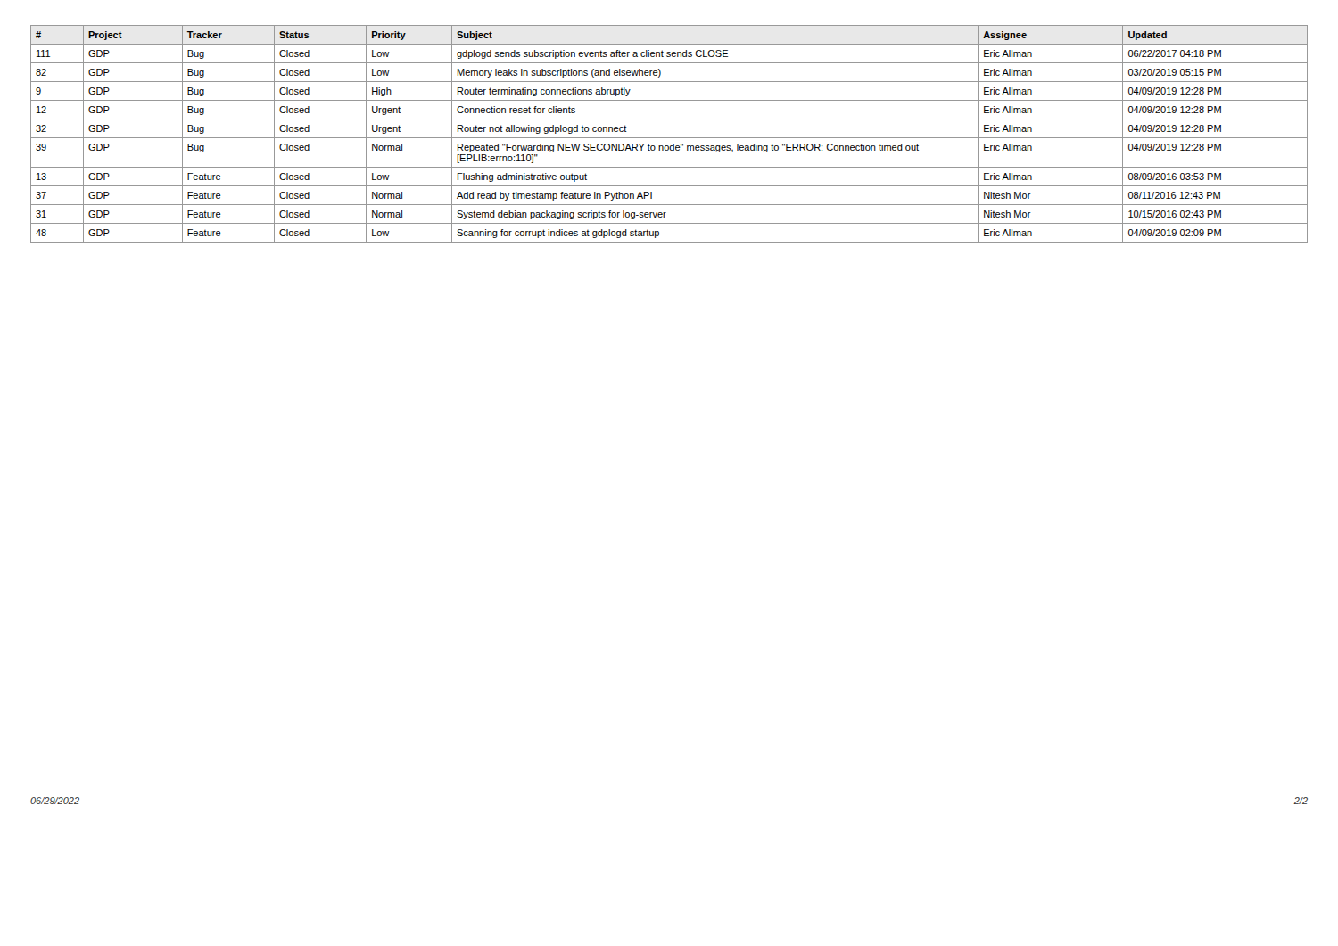| # | Project | Tracker | Status | Priority | Subject | Assignee | Updated |
| --- | --- | --- | --- | --- | --- | --- | --- |
| 111 | GDP | Bug | Closed | Low | gdplogd sends subscription events after a client sends CLOSE | Eric Allman | 06/22/2017 04:18 PM |
| 82 | GDP | Bug | Closed | Low | Memory leaks in subscriptions (and elsewhere) | Eric Allman | 03/20/2019 05:15 PM |
| 9 | GDP | Bug | Closed | High | Router terminating connections abruptly | Eric Allman | 04/09/2019 12:28 PM |
| 12 | GDP | Bug | Closed | Urgent | Connection reset for clients | Eric Allman | 04/09/2019 12:28 PM |
| 32 | GDP | Bug | Closed | Urgent | Router not allowing gdplogd to connect | Eric Allman | 04/09/2019 12:28 PM |
| 39 | GDP | Bug | Closed | Normal | Repeated "Forwarding NEW SECONDARY to node" messages, leading to "ERROR: Connection timed out [EPLIB:errno:110]" | Eric Allman | 04/09/2019 12:28 PM |
| 13 | GDP | Feature | Closed | Low | Flushing administrative output | Eric Allman | 08/09/2016 03:53 PM |
| 37 | GDP | Feature | Closed | Normal | Add read by timestamp feature in Python API | Nitesh Mor | 08/11/2016 12:43 PM |
| 31 | GDP | Feature | Closed | Normal | Systemd debian packaging scripts for log-server | Nitesh Mor | 10/15/2016 02:43 PM |
| 48 | GDP | Feature | Closed | Low | Scanning for corrupt indices at gdplogd startup | Eric Allman | 04/09/2019 02:09 PM |
06/29/2022 2/2